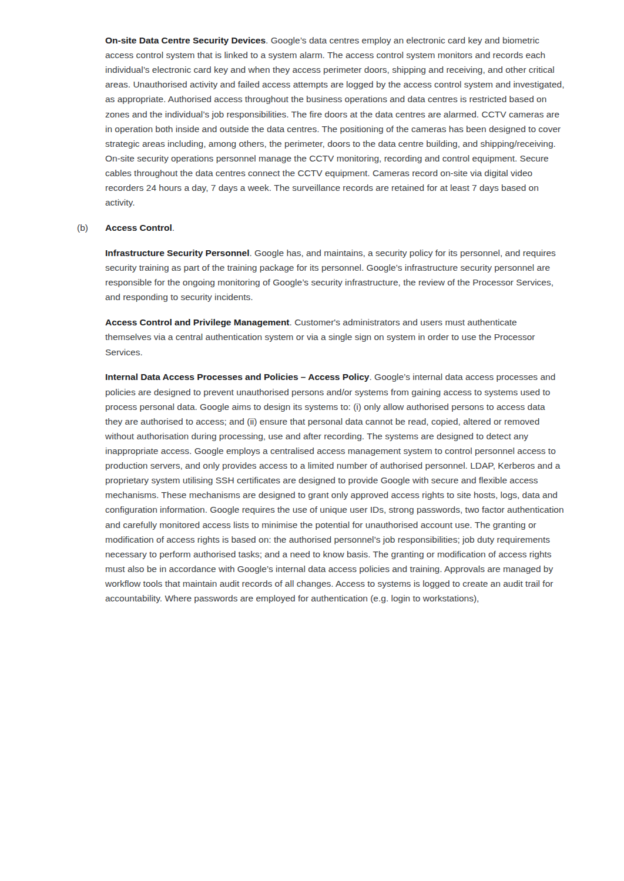On-site Data Centre Security Devices. Google’s data centres employ an electronic card key and biometric access control system that is linked to a system alarm. The access control system monitors and records each individual’s electronic card key and when they access perimeter doors, shipping and receiving, and other critical areas. Unauthorised activity and failed access attempts are logged by the access control system and investigated, as appropriate. Authorised access throughout the business operations and data centres is restricted based on zones and the individual’s job responsibilities. The fire doors at the data centres are alarmed. CCTV cameras are in operation both inside and outside the data centres. The positioning of the cameras has been designed to cover strategic areas including, among others, the perimeter, doors to the data centre building, and shipping/receiving. On-site security operations personnel manage the CCTV monitoring, recording and control equipment. Secure cables throughout the data centres connect the CCTV equipment. Cameras record on-site via digital video recorders 24 hours a day, 7 days a week. The surveillance records are retained for at least 7 days based on activity.
(b)
Access Control.
Infrastructure Security Personnel. Google has, and maintains, a security policy for its personnel, and requires security training as part of the training package for its personnel. Google’s infrastructure security personnel are responsible for the ongoing monitoring of Google’s security infrastructure, the review of the Processor Services, and responding to security incidents.
Access Control and Privilege Management. Customer's administrators and users must authenticate themselves via a central authentication system or via a single sign on system in order to use the Processor Services.
Internal Data Access Processes and Policies – Access Policy. Google’s internal data access processes and policies are designed to prevent unauthorised persons and/or systems from gaining access to systems used to process personal data. Google aims to design its systems to: (i) only allow authorised persons to access data they are authorised to access; and (ii) ensure that personal data cannot be read, copied, altered or removed without authorisation during processing, use and after recording. The systems are designed to detect any inappropriate access. Google employs a centralised access management system to control personnel access to production servers, and only provides access to a limited number of authorised personnel. LDAP, Kerberos and a proprietary system utilising SSH certificates are designed to provide Google with secure and flexible access mechanisms. These mechanisms are designed to grant only approved access rights to site hosts, logs, data and configuration information. Google requires the use of unique user IDs, strong passwords, two factor authentication and carefully monitored access lists to minimise the potential for unauthorised account use. The granting or modification of access rights is based on: the authorised personnel’s job responsibilities; job duty requirements necessary to perform authorised tasks; and a need to know basis. The granting or modification of access rights must also be in accordance with Google’s internal data access policies and training. Approvals are managed by workflow tools that maintain audit records of all changes. Access to systems is logged to create an audit trail for accountability. Where passwords are employed for authentication (e.g. login to workstations),